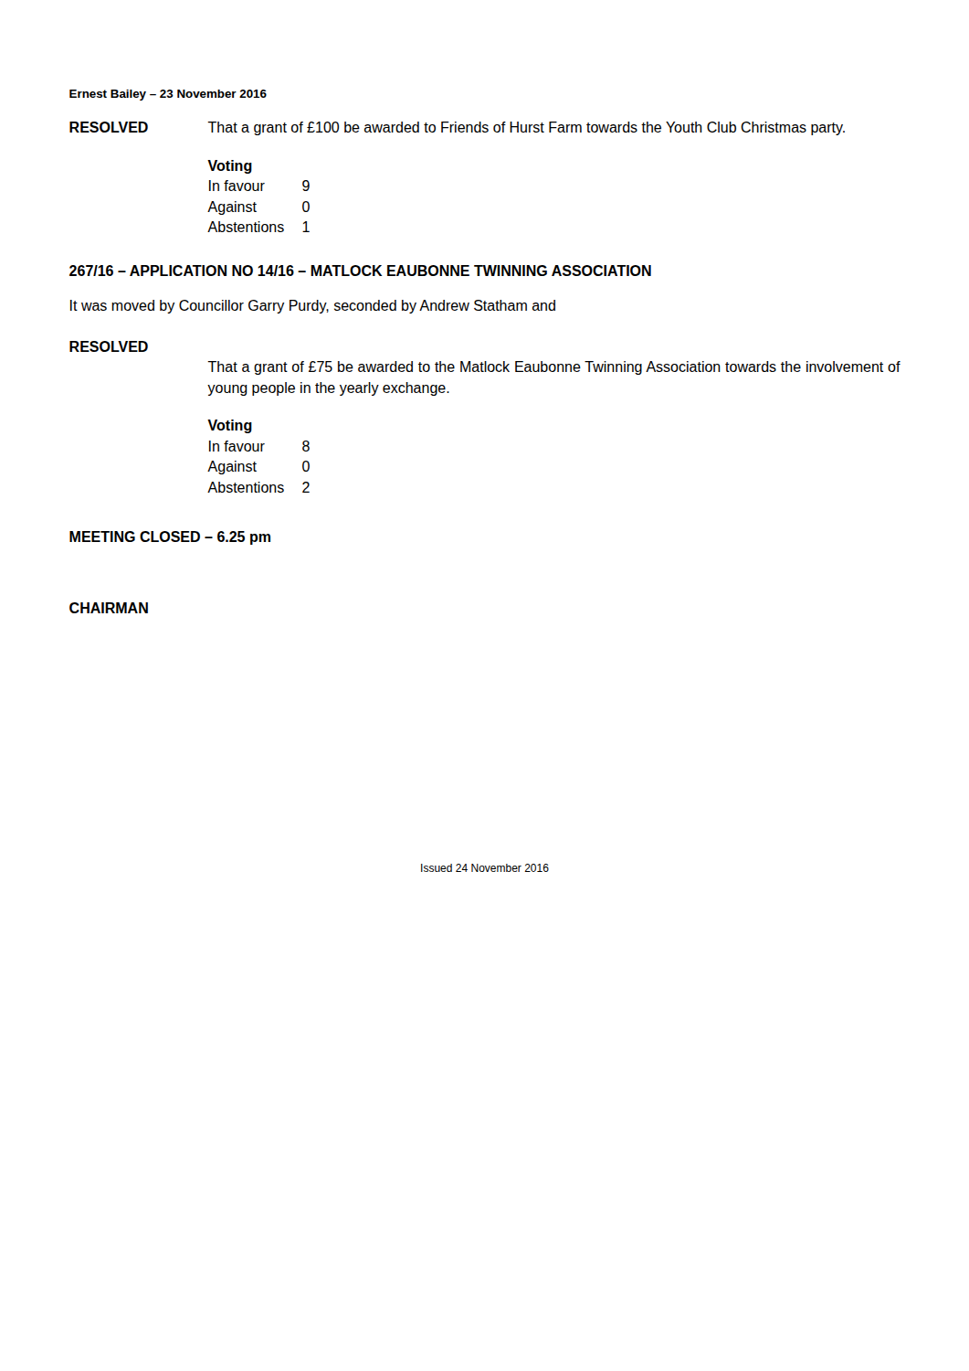Ernest Bailey – 23 November 2016
RESOLVED
That a grant of £100 be awarded to Friends of Hurst Farm towards the Youth Club Christmas party.
Voting
| In favour | 9 |
| Against | 0 |
| Abstentions | 1 |
267/16 – APPLICATION NO 14/16 – MATLOCK EAUBONNE TWINNING ASSOCIATION
It was moved by Councillor Garry Purdy, seconded by Andrew Statham and
RESOLVED
That a grant of £75 be awarded to the Matlock Eaubonne Twinning Association towards the involvement of young people in the yearly exchange.
Voting
| In favour | 8 |
| Against | 0 |
| Abstentions | 2 |
MEETING CLOSED – 6.25 pm
CHAIRMAN
Issued 24 November 2016